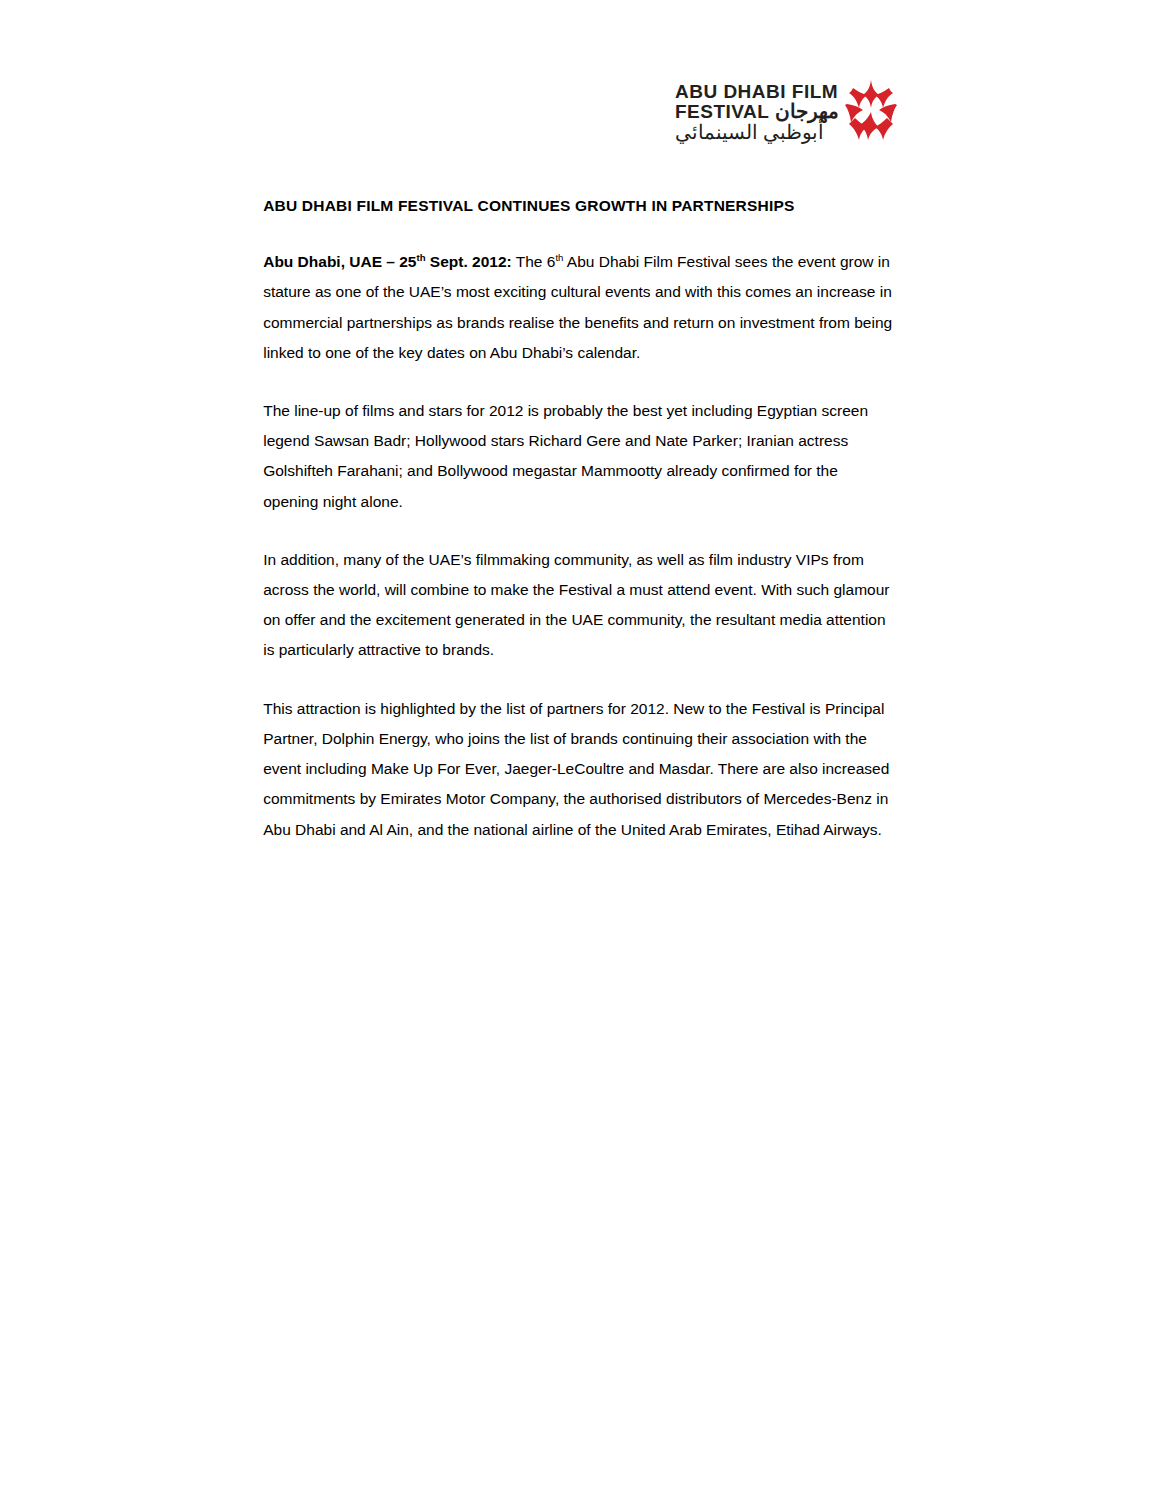ABU DHABI FILMFESTIVAL مهرجان
أبوظبي السينمائي
ABU DHABI FILM FESTIVAL CONTINUES GROWTH IN PARTNERSHIPS
Abu Dhabi, UAE – 25th Sept. 2012: The 6th Abu Dhabi Film Festival sees the event grow in stature as one of the UAE’s most exciting cultural events and with this comes an increase in commercial partnerships as brands realise the benefits and return on investment from being linked to one of the key dates on Abu Dhabi’s calendar.
The line-up of films and stars for 2012 is probably the best yet including Egyptian screen legend Sawsan Badr; Hollywood stars Richard Gere and Nate Parker; Iranian actress Golshifteh Farahani; and Bollywood megastar Mammootty already confirmed for the opening night alone.
In addition, many of the UAE’s filmmaking community, as well as film industry VIPs from across the world, will combine to make the Festival a must attend event. With such glamour on offer and the excitement generated in the UAE community, the resultant media attention is particularly attractive to brands.
This attraction is highlighted by the list of partners for 2012. New to the Festival is Principal Partner, Dolphin Energy, who joins the list of brands continuing their association with the event including Make Up For Ever, Jaeger-LeCoultre and Masdar. There are also increased commitments by Emirates Motor Company, the authorised distributors of Mercedes-Benz in Abu Dhabi and Al Ain, and the national airline of the United Arab Emirates, Etihad Airways.